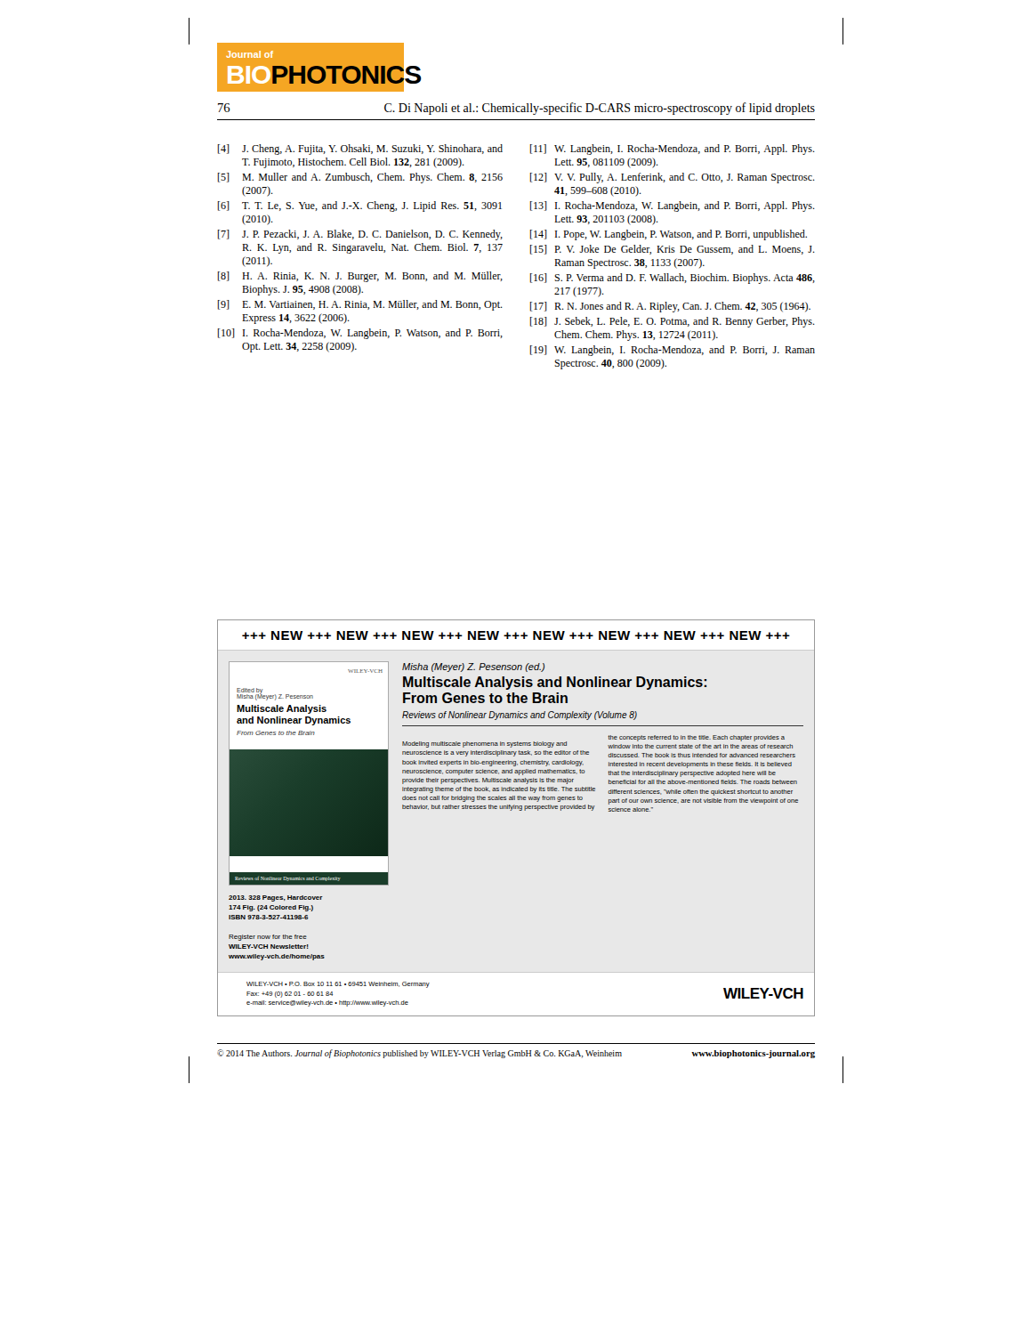Journal of
BIO PHOTONICS
76 C. Di Napoli et al.: Chemically-specific D-CARS micro-spectroscopy of lipid droplets
[4] J. Cheng, A. Fujita, Y. Ohsaki, M. Suzuki, Y. Shinohara, and T. Fujimoto, Histochem. Cell Biol. 132, 281 (2009).
[5] M. Muller and A. Zumbusch, Chem. Phys. Chem. 8, 2156 (2007).
[6] T. T. Le, S. Yue, and J.-X. Cheng, J. Lipid Res. 51, 3091 (2010).
[7] J. P. Pezacki, J. A. Blake, D. C. Danielson, D. C. Kennedy, R. K. Lyn, and R. Singaravelu, Nat. Chem. Biol. 7, 137 (2011).
[8] H. A. Rinia, K. N. J. Burger, M. Bonn, and M. Müller, Biophys. J. 95, 4908 (2008).
[9] E. M. Vartiainen, H. A. Rinia, M. Müller, and M. Bonn, Opt. Express 14, 3622 (2006).
[10] I. Rocha-Mendoza, W. Langbein, P. Watson, and P. Borri, Opt. Lett. 34, 2258 (2009).
[11] W. Langbein, I. Rocha-Mendoza, and P. Borri, Appl. Phys. Lett. 95, 081109 (2009).
[12] V. V. Pully, A. Lenferink, and C. Otto, J. Raman Spectrosc. 41, 599–608 (2010).
[13] I. Rocha-Mendoza, W. Langbein, and P. Borri, Appl. Phys. Lett. 93, 201103 (2008).
[14] I. Pope, W. Langbein, P. Watson, and P. Borri, unpublished.
[15] P. V. Joke De Gelder, Kris De Gussem, and L. Moens, J. Raman Spectrosc. 38, 1133 (2007).
[16] S. P. Verma and D. F. Wallach, Biochim. Biophys. Acta 486, 217 (1977).
[17] R. N. Jones and R. A. Ripley, Can. J. Chem. 42, 305 (1964).
[18] J. Sebek, L. Pele, E. O. Potma, and R. Benny Gerber, Phys. Chem. Chem. Phys. 13, 12724 (2011).
[19] W. Langbein, I. Rocha-Mendoza, and P. Borri, J. Raman Spectrosc. 40, 800 (2009).
+++ NEW +++ NEW +++ NEW +++ NEW +++ NEW +++ NEW +++ NEW +++ NEW +++
WILEY-VCH
Edited by
Misha (Meyer) Z. Pesenson
Multiscale Analysis
and Nonlinear Dynamics
From Genes to the Brain
Reviews of Nonlinear Dynamics and Complexity
2013. 328 Pages, Hardcover
174 Fig. (24 Colored Fig.)
ISBN 978-3-527-41198-6
Register now for the free
WILEY-VCH Newsletter!
www.wiley-vch.de/home/pas
Misha (Meyer) Z. Pesenson (ed.)
Multiscale Analysis and Nonlinear Dynamics:
From Genes to the Brain
Reviews of Nonlinear Dynamics and Complexity (Volume 8)
Modeling multiscale phenomena in systems biology and neuroscience is a very interdisciplinary task, so the editor of the book invited experts in bio-engineering, chemistry, cardiology, neuroscience, computer science, and applied mathematics, to provide their perspectives. Multiscale analysis is the major integrating theme of the book, as indicated by its title. The subtitle does not call for bridging the scales all the way from genes to behavior, but rather stresses the unifying perspective provided by the concepts referred to in the title. Each chapter provides a window into the current state of the art in the areas of research discussed. The book is thus intended for advanced researchers interested in recent developments in these fields. It is believed that the interdisciplinary perspective adopted here will be beneficial for all the above-mentioned fields. The roads between different sciences, "while often the quickest shortcut to another part of our own science, are not visible from the viewpoint of one science alone."
WILEY-VCH • P.O. Box 10 11 61 • 69451 Weinheim, Germany
Fax: +49 (0) 62 01 - 60 61 84
e-mail: service@wiley-vch.de • http://www.wiley-vch.de
WILEY-VCH
© 2014 The Authors. Journal of Biophotonics published by WILEY-VCH Verlag GmbH & Co. KGaA, Weinheim
www.biophotonics-journal.org